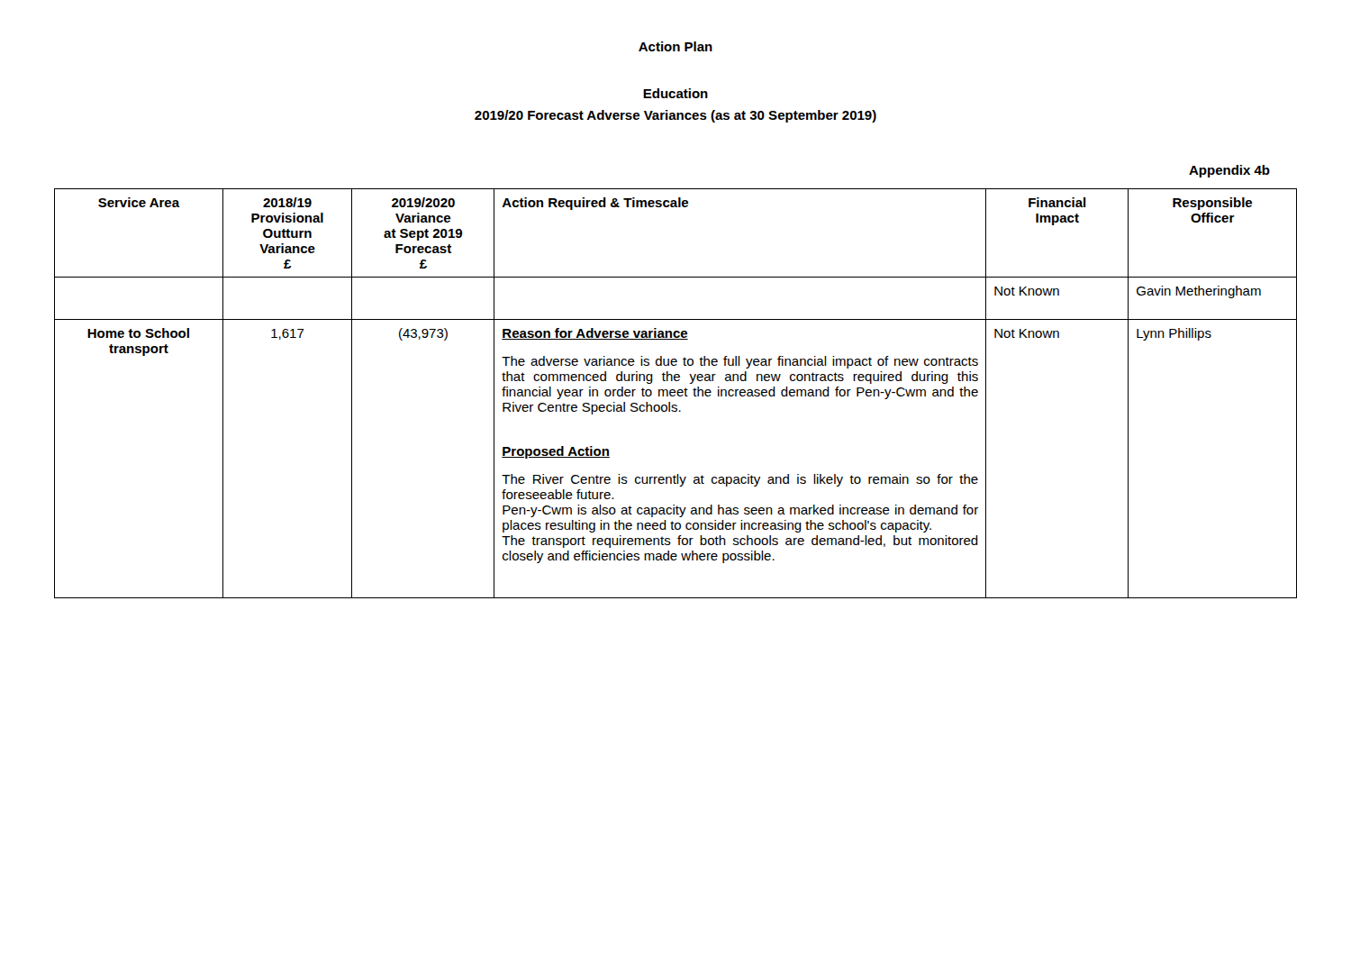Action Plan
Education
2019/20 Forecast Adverse Variances (as at 30 September 2019)
Appendix 4b
| Service Area | 2018/19 Provisional Outturn Variance £ | 2019/2020 Variance at Sept 2019 Forecast £ | Action Required & Timescale | Financial Impact | Responsible Officer |
| --- | --- | --- | --- | --- | --- |
| | | | | Not Known | Gavin Metheringham |
| Home to School transport | 1,617 | (43,973) | Reason for Adverse variance The adverse variance is due to the full year financial impact of new contracts that commenced during the year and new contracts required during this financial year in order to meet the increased demand for Pen-y-Cwm and the River Centre Special Schools. Proposed Action The River Centre is currently at capacity and is likely to remain so for the foreseeable future. Pen-y-Cwm is also at capacity and has seen a marked increase in demand for places resulting in the need to consider increasing the school's capacity. The transport requirements for both schools are demand-led, but monitored closely and efficiencies made where possible. | Not Known | Lynn Phillips |